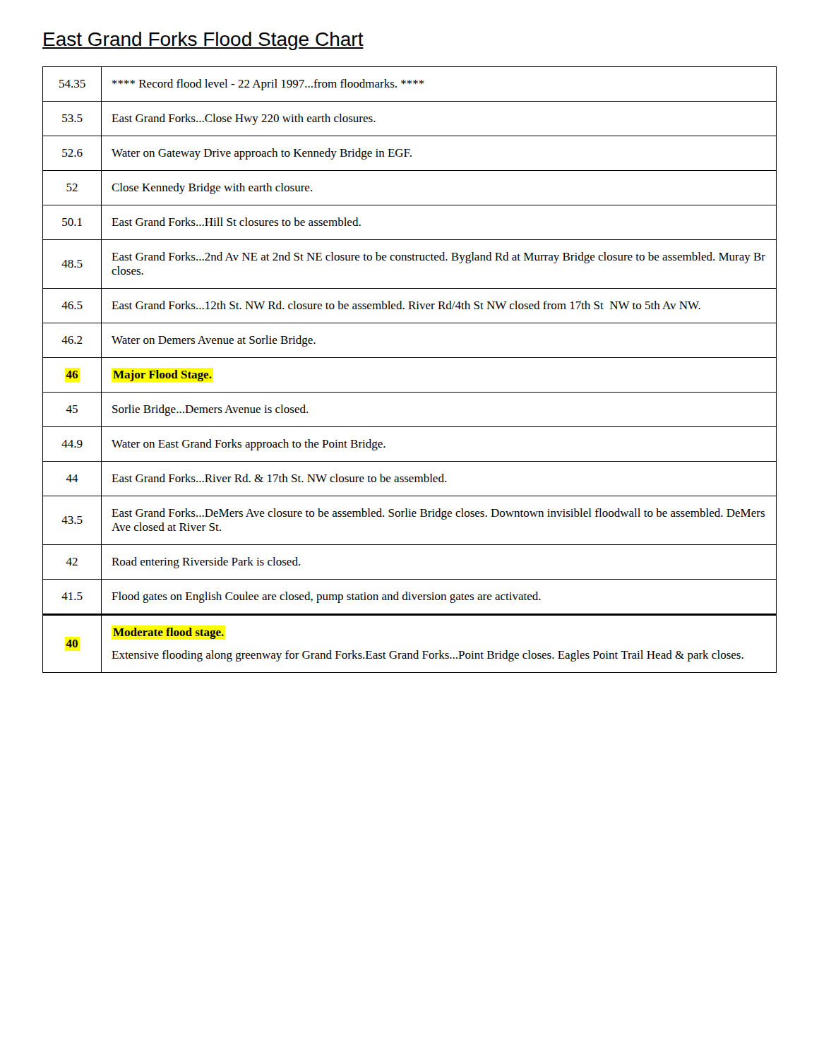East Grand Forks Flood Stage Chart
| 54.35 | **** Record flood level - 22 April 1997...from floodmarks. **** |
| 53.5 | East Grand Forks...Close Hwy 220 with earth closures. |
| 52.6 | Water on Gateway Drive approach to Kennedy Bridge in EGF. |
| 52 | Close Kennedy Bridge with earth closure. |
| 50.1 | East Grand Forks...Hill St closures to be assembled. |
| 48.5 | East Grand Forks...2nd Av NE at 2nd St NE closure to be constructed. Bygland Rd at Murray Bridge closure to be assembled. Muray Br closes. |
| 46.5 | East Grand Forks...12th St. NW Rd. closure to be assembled. River Rd/4th St NW closed from 17th St NW to 5th Av NW. |
| 46.2 | Water on Demers Avenue at Sorlie Bridge. |
| 46 | Major Flood Stage. |
| 45 | Sorlie Bridge...Demers Avenue is closed. |
| 44.9 | Water on East Grand Forks approach to the Point Bridge. |
| 44 | East Grand Forks...River Rd. & 17th St. NW closure to be assembled. |
| 43.5 | East Grand Forks...DeMers Ave closure to be assembled. Sorlie Bridge closes. Downtown invisiblel floodwall to be assembled. DeMers Ave closed at River St. |
| 42 | Road entering Riverside Park is closed. |
| 41.5 | Flood gates on English Coulee are closed, pump station and diversion gates are activated. |
| 40 | Moderate flood stage. Extensive flooding along greenway for Grand Forks.East Grand Forks...Point Bridge closes. Eagles Point Trail Head & park closes. |